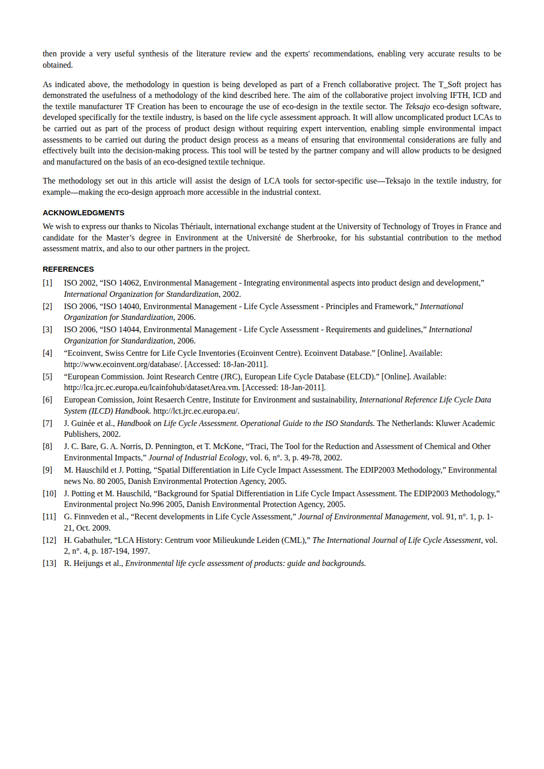then provide a very useful synthesis of the literature review and the experts' recommendations, enabling very accurate results to be obtained.
As indicated above, the methodology in question is being developed as part of a French collaborative project. The T_Soft project has demonstrated the usefulness of a methodology of the kind described here. The aim of the collaborative project involving IFTH, ICD and the textile manufacturer TF Creation has been to encourage the use of eco-design in the textile sector. The Teksajo eco-design software, developed specifically for the textile industry, is based on the life cycle assessment approach. It will allow uncomplicated product LCAs to be carried out as part of the process of product design without requiring expert intervention, enabling simple environmental impact assessments to be carried out during the product design process as a means of ensuring that environmental considerations are fully and effectively built into the decision-making process. This tool will be tested by the partner company and will allow products to be designed and manufactured on the basis of an eco-designed textile technique.
The methodology set out in this article will assist the design of LCA tools for sector-specific use—Teksajo in the textile industry, for example—making the eco-design approach more accessible in the industrial context.
ACKNOWLEDGMENTS
We wish to express our thanks to Nicolas Thériault, international exchange student at the University of Technology of Troyes in France and candidate for the Master’s degree in Environment at the Université de Sherbrooke, for his substantial contribution to the method assessment matrix, and also to our other partners in the project.
REFERENCES
[1] ISO 2002, “ISO 14062, Environmental Management - Integrating environmental aspects into product design and development,” International Organization for Standardization, 2002.
[2] ISO 2006, “ISO 14040, Environmental Management - Life Cycle Assessment - Principles and Framework,” International Organization for Standardization, 2006.
[3] ISO 2006, “ISO 14044, Environmental Management - Life Cycle Assessment - Requirements and guidelines,” International Organization for Standardization, 2006.
[4]“Ecoinvent, Swiss Centre for Life Cycle Inventories (Ecoinvent Centre). Ecoinvent Database.” [Online]. Available: http://www.ecoinvent.org/database/. [Accessed: 18-Jan-2011].
[5]“European Commission. Joint Research Centre (JRC), European Life Cycle Database (ELCD).” [Online]. Available: http://lca.jrc.ec.europa.eu/lcainfohub/datasetArea.vm. [Accessed: 18-Jan-2011].
[6] European Comission, Joint Resaerch Centre, Institute for Environment and sustainability, International Reference Life Cycle Data System (ILCD) Handbook. http://lct.jrc.ec.europa.eu/.
[7] J. Guinée et al., Handbook on Life Cycle Assessment. Operational Guide to the ISO Standards. The Netherlands: Kluwer Academic Publishers, 2002.
[8] J. C. Bare, G. A. Norris, D. Pennington, et T. McKone, “Traci, The Tool for the Reduction and Assessment of Chemical and Other Environmental Impacts,” Journal of Industrial Ecology, vol. 6, n°. 3, p. 49-78, 2002.
[9] M. Hauschild et J. Potting, “Spatial Differentiation in Life Cycle Impact Assessment. The EDIP2003 Methodology,” Environmental news No. 80 2005, Danish Environmental Protection Agency, 2005.
[10] J. Potting et M. Hauschild, “Background for Spatial Differentiation in Life Cycle Impact Assessment. The EDIP2003 Methodology,” Environmental project No.996 2005, Danish Environmental Protection Agency, 2005.
[11] G. Finnveden et al., “Recent developments in Life Cycle Assessment,” Journal of Environmental Management, vol. 91, n°. 1, p. 1-21, Oct. 2009.
[12] H. Gabathuler, “LCA History: Centrum voor Milieukunde Leiden (CML),” The International Journal of Life Cycle Assessment, vol. 2, n°. 4, p. 187-194, 1997.
[13] R. Heijungs et al., Environmental life cycle assessment of products: guide and backgrounds.